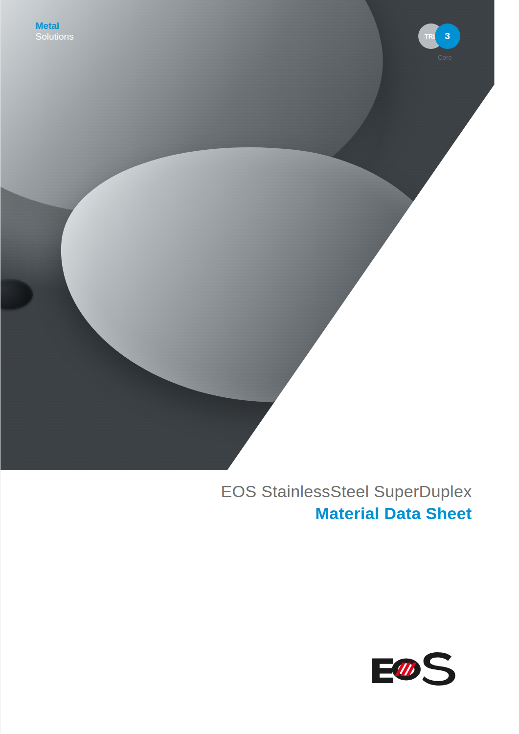Metal
Solutions
TRL
3
Core
EOS StainlessSteel SuperDuplex
Material Data Sheet